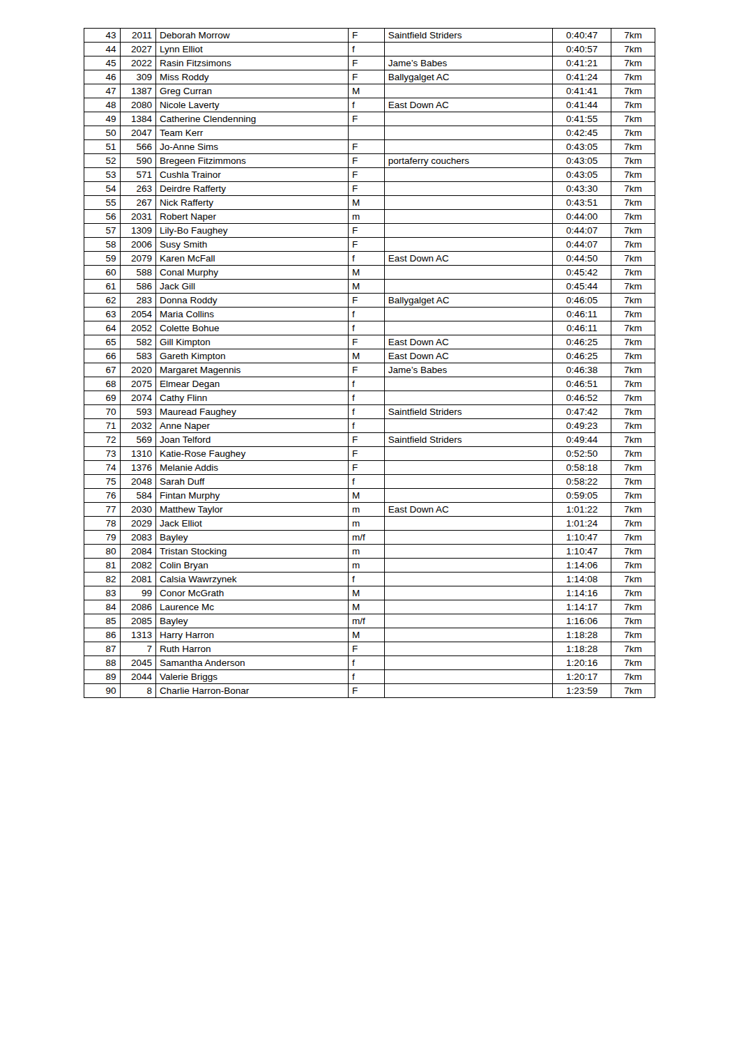| 43 | 2011 | Deborah Morrow | F | Saintfield Striders | 0:40:47 | 7km |
| 44 | 2027 | Lynn Elliot | f | | 0:40:57 | 7km |
| 45 | 2022 | Rasin Fitzsimons | F | Jame’s Babes | 0:41:21 | 7km |
| 46 | 309 | Miss Roddy | F | Ballygalget AC | 0:41:24 | 7km |
| 47 | 1387 | Greg Curran | M | | 0:41:41 | 7km |
| 48 | 2080 | Nicole Laverty | f | East Down AC | 0:41:44 | 7km |
| 49 | 1384 | Catherine Clendenning | F | | 0:41:55 | 7km |
| 50 | 2047 | Team Kerr | | | 0:42:45 | 7km |
| 51 | 566 | Jo-Anne Sims | F | | 0:43:05 | 7km |
| 52 | 590 | Bregeen Fitzimmons | F | portaferry couchers | 0:43:05 | 7km |
| 53 | 571 | Cushla Trainor | F | | 0:43:05 | 7km |
| 54 | 263 | Deirdre Rafferty | F | | 0:43:30 | 7km |
| 55 | 267 | Nick Rafferty | M | | 0:43:51 | 7km |
| 56 | 2031 | Robert Naper | m | | 0:44:00 | 7km |
| 57 | 1309 | Lily-Bo Faughey | F | | 0:44:07 | 7km |
| 58 | 2006 | Susy Smith | F | | 0:44:07 | 7km |
| 59 | 2079 | Karen McFall | f | East Down AC | 0:44:50 | 7km |
| 60 | 588 | Conal Murphy | M | | 0:45:42 | 7km |
| 61 | 586 | Jack Gill | M | | 0:45:44 | 7km |
| 62 | 283 | Donna Roddy | F | Ballygalget AC | 0:46:05 | 7km |
| 63 | 2054 | Maria Collins | f | | 0:46:11 | 7km |
| 64 | 2052 | Colette Bohue | f | | 0:46:11 | 7km |
| 65 | 582 | Gill Kimpton | F | East Down AC | 0:46:25 | 7km |
| 66 | 583 | Gareth Kimpton | M | East Down AC | 0:46:25 | 7km |
| 67 | 2020 | Margaret Magennis | F | Jame’s Babes | 0:46:38 | 7km |
| 68 | 2075 | Elmear Degan | f | | 0:46:51 | 7km |
| 69 | 2074 | Cathy Flinn | f | | 0:46:52 | 7km |
| 70 | 593 | Mauread Faughey | f | Saintfield Striders | 0:47:42 | 7km |
| 71 | 2032 | Anne Naper | f | | 0:49:23 | 7km |
| 72 | 569 | Joan Telford | F | Saintfield Striders | 0:49:44 | 7km |
| 73 | 1310 | Katie-Rose Faughey | F | | 0:52:50 | 7km |
| 74 | 1376 | Melanie Addis | F | | 0:58:18 | 7km |
| 75 | 2048 | Sarah Duff | f | | 0:58:22 | 7km |
| 76 | 584 | Fintan Murphy | M | | 0:59:05 | 7km |
| 77 | 2030 | Matthew Taylor | m | East Down AC | 1:01:22 | 7km |
| 78 | 2029 | Jack Elliot | m | | 1:01:24 | 7km |
| 79 | 2083 | Bayley | m/f | | 1:10:47 | 7km |
| 80 | 2084 | Tristan Stocking | m | | 1:10:47 | 7km |
| 81 | 2082 | Colin Bryan | m | | 1:14:06 | 7km |
| 82 | 2081 | Calsia Wawrzynek | f | | 1:14:08 | 7km |
| 83 | 99 | Conor McGrath | M | | 1:14:16 | 7km |
| 84 | 2086 | Laurence Mc | M | | 1:14:17 | 7km |
| 85 | 2085 | Bayley | m/f | | 1:16:06 | 7km |
| 86 | 1313 | Harry Harron | M | | 1:18:28 | 7km |
| 87 | 7 | Ruth Harron | F | | 1:18:28 | 7km |
| 88 | 2045 | Samantha Anderson | f | | 1:20:16 | 7km |
| 89 | 2044 | Valerie Briggs | f | | 1:20:17 | 7km |
| 90 | 8 | Charlie Harron-Bonar | F | | 1:23:59 | 7km |